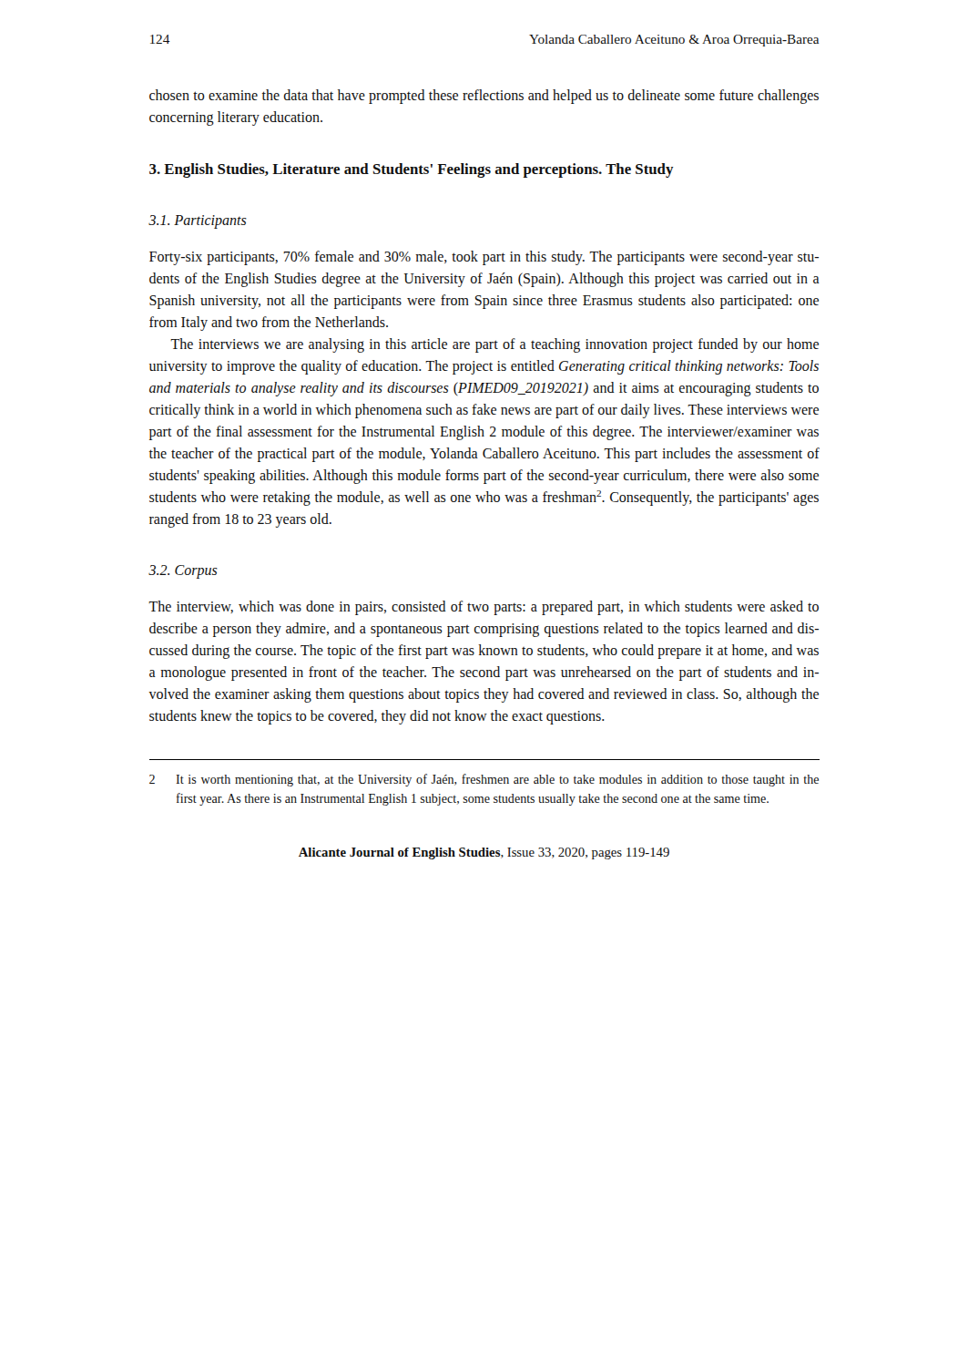124 Yolanda Caballero Aceituno & Aroa Orrequia-Barea
chosen to examine the data that have prompted these reflections and helped us to delineate some future challenges concerning literary education.
3. English Studies, Literature and Students' Feelings and perceptions. The Study
3.1. Participants
Forty-six participants, 70% female and 30% male, took part in this study. The participants were second-year students of the English Studies degree at the University of Jaén (Spain). Although this project was carried out in a Spanish university, not all the participants were from Spain since three Erasmus students also participated: one from Italy and two from the Netherlands.
The interviews we are analysing in this article are part of a teaching innovation project funded by our home university to improve the quality of education. The project is entitled Generating critical thinking networks: Tools and materials to analyse reality and its discourses (PIMED09_20192021) and it aims at encouraging students to critically think in a world in which phenomena such as fake news are part of our daily lives. These interviews were part of the final assessment for the Instrumental English 2 module of this degree. The interviewer/examiner was the teacher of the practical part of the module, Yolanda Caballero Aceituno. This part includes the assessment of students' speaking abilities. Although this module forms part of the second-year curriculum, there were also some students who were retaking the module, as well as one who was a freshman2. Consequently, the participants' ages ranged from 18 to 23 years old.
3.2. Corpus
The interview, which was done in pairs, consisted of two parts: a prepared part, in which students were asked to describe a person they admire, and a spontaneous part comprising questions related to the topics learned and discussed during the course. The topic of the first part was known to students, who could prepare it at home, and was a monologue presented in front of the teacher. The second part was unrehearsed on the part of students and involved the examiner asking them questions about topics they had covered and reviewed in class. So, although the students knew the topics to be covered, they did not know the exact questions.
2 It is worth mentioning that, at the University of Jaén, freshmen are able to take modules in addition to those taught in the first year. As there is an Instrumental English 1 subject, some students usually take the second one at the same time.
Alicante Journal of English Studies, Issue 33, 2020, pages 119-149